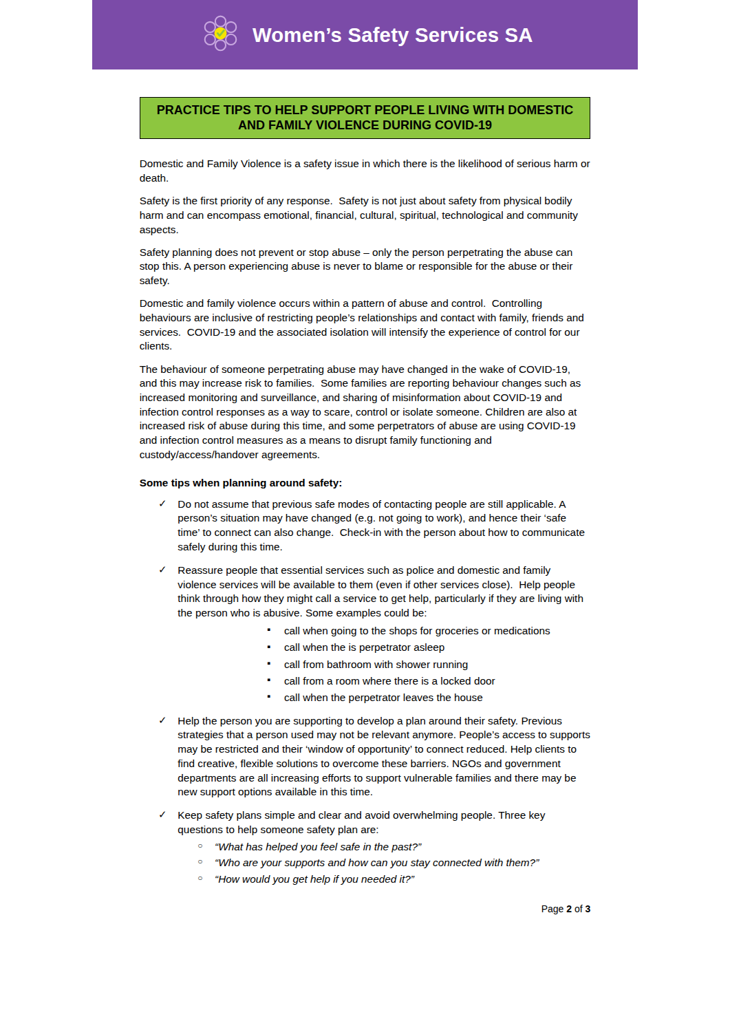Women’s Safety Services SA
PRACTICE TIPS TO HELP SUPPORT PEOPLE LIVING WITH DOMESTIC AND FAMILY VIOLENCE DURING COVID-19
Domestic and Family Violence is a safety issue in which there is the likelihood of serious harm or death.
Safety is the first priority of any response. Safety is not just about safety from physical bodily harm and can encompass emotional, financial, cultural, spiritual, technological and community aspects.
Safety planning does not prevent or stop abuse – only the person perpetrating the abuse can stop this. A person experiencing abuse is never to blame or responsible for the abuse or their safety.
Domestic and family violence occurs within a pattern of abuse and control. Controlling behaviours are inclusive of restricting people’s relationships and contact with family, friends and services. COVID-19 and the associated isolation will intensify the experience of control for our clients.
The behaviour of someone perpetrating abuse may have changed in the wake of COVID-19, and this may increase risk to families. Some families are reporting behaviour changes such as increased monitoring and surveillance, and sharing of misinformation about COVID-19 and infection control responses as a way to scare, control or isolate someone. Children are also at increased risk of abuse during this time, and some perpetrators of abuse are using COVID-19 and infection control measures as a means to disrupt family functioning and custody/access/handover agreements.
Some tips when planning around safety:
Do not assume that previous safe modes of contacting people are still applicable. A person’s situation may have changed (e.g. not going to work), and hence their ‘safe time’ to connect can also change. Check-in with the person about how to communicate safely during this time.
Reassure people that essential services such as police and domestic and family violence services will be available to them (even if other services close). Help people think through how they might call a service to get help, particularly if they are living with the person who is abusive. Some examples could be:
call when going to the shops for groceries or medications
call when the is perpetrator asleep
call from bathroom with shower running
call from a room where there is a locked door
call when the perpetrator leaves the house
Help the person you are supporting to develop a plan around their safety. Previous strategies that a person used may not be relevant anymore. People’s access to supports may be restricted and their ‘window of opportunity’ to connect reduced. Help clients to find creative, flexible solutions to overcome these barriers. NGOs and government departments are all increasing efforts to support vulnerable families and there may be new support options available in this time.
Keep safety plans simple and clear and avoid overwhelming people. Three key questions to help someone safety plan are:
“What has helped you feel safe in the past?”
“Who are your supports and how can you stay connected with them?”
“How would you get help if you needed it?”
Page 2 of 3